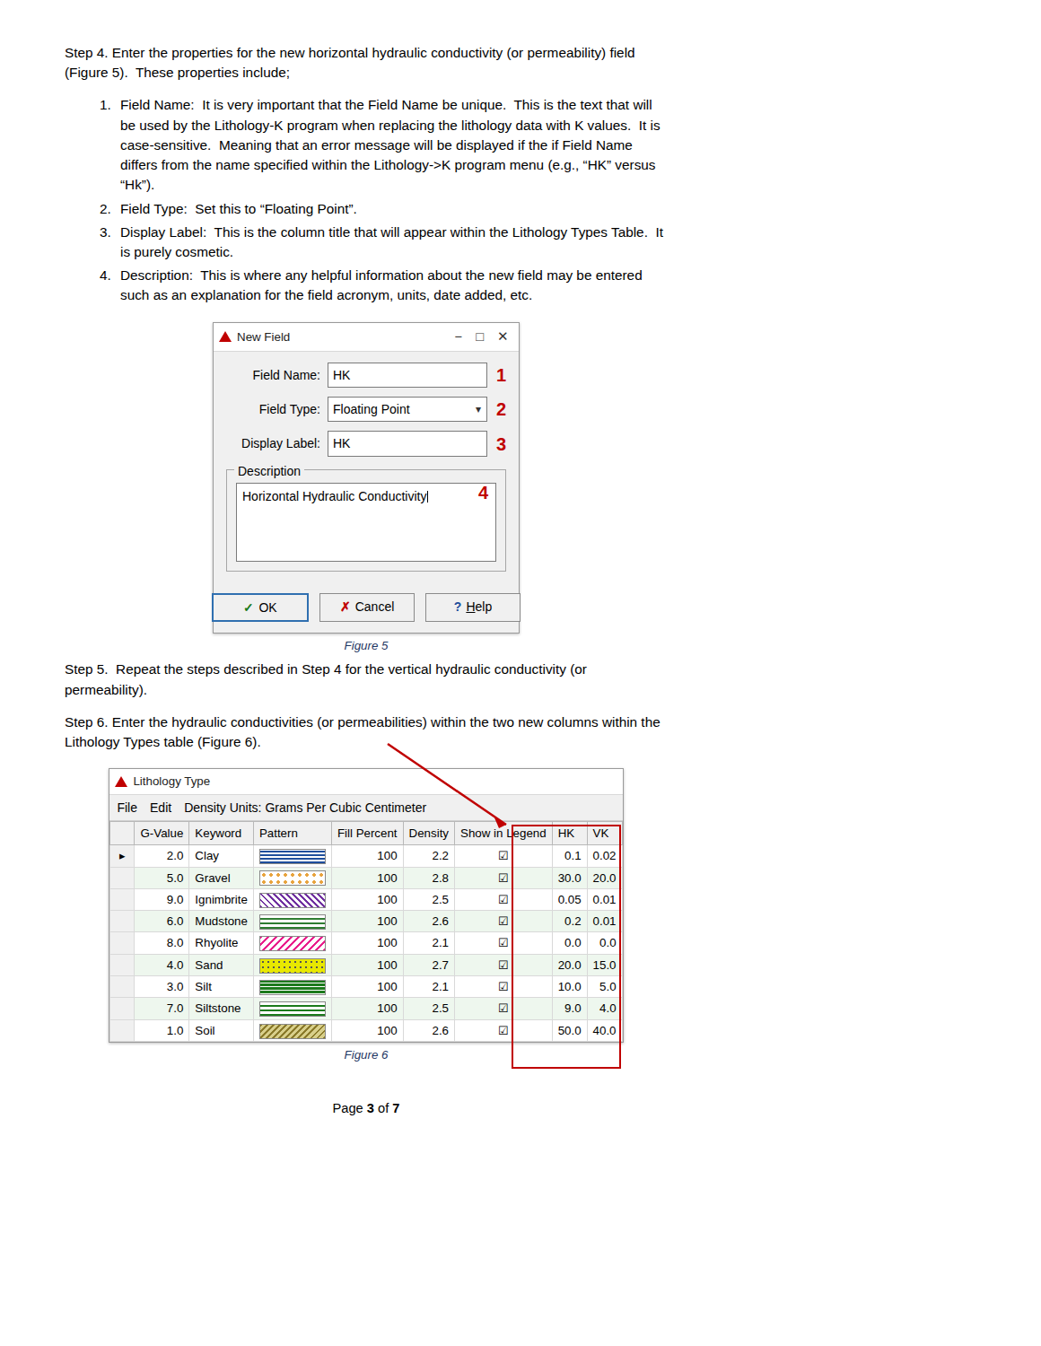Step 4. Enter the properties for the new horizontal hydraulic conductivity (or permeability) field (Figure 5). These properties include;
Field Name: It is very important that the Field Name be unique. This is the text that will be used by the Lithology-K program when replacing the lithology data with K values. It is case-sensitive. Meaning that an error message will be displayed if the if Field Name differs from the name specified within the Lithology->K program menu (e.g., “HK” versus “Hk”).
Field Type: Set this to “Floating Point”.
Display Label: This is the column title that will appear within the Lithology Types Table. It is purely cosmetic.
Description: This is where any helpful information about the new field may be entered such as an explanation for the field acronym, units, date added, etc.
New Field −□✕
Field Name:
HK
1
Field Type:
Floating Point
2
Display Label:
HK
3
Description
Horizontal Hydraulic Conductivity 4
✓OK
✗Cancel
?Help
Figure 5
Step 5. Repeat the steps described in Step 4 for the vertical hydraulic conductivity (or permeability).
Step 6. Enter the hydraulic conductivities (or permeabilities) within the two new columns within the Lithology Types table (Figure 6).
Lithology Type
File Edit Density Units: Grams Per Cubic Centimeter
| | G-Value | Keyword | Pattern | Fill Percent | Density | Show in Legend | HK | VK |
| --- | --- | --- | --- | --- | --- | --- | --- | --- |
| ▸ | 2.0 | Clay | | 100 | 2.2 | ☑ | 0.1 | 0.02 |
| | 5.0 | Gravel | | 100 | 2.8 | ☑ | 30.0 | 20.0 |
| | 9.0 | Ignimbrite | | 100 | 2.5 | ☑ | 0.05 | 0.01 |
| | 6.0 | Mudstone | | 100 | 2.6 | ☑ | 0.2 | 0.01 |
| | 8.0 | Rhyolite | | 100 | 2.1 | ☑ | 0.0 | 0.0 |
| | 4.0 | Sand | | 100 | 2.7 | ☑ | 20.0 | 15.0 |
| | 3.0 | Silt | | 100 | 2.1 | ☑ | 10.0 | 5.0 |
| | 7.0 | Siltstone | | 100 | 2.5 | ☑ | 9.0 | 4.0 |
| | 1.0 | Soil | | 100 | 2.6 | ☑ | 50.0 | 40.0 |
Figure 6
Page 3 of 7